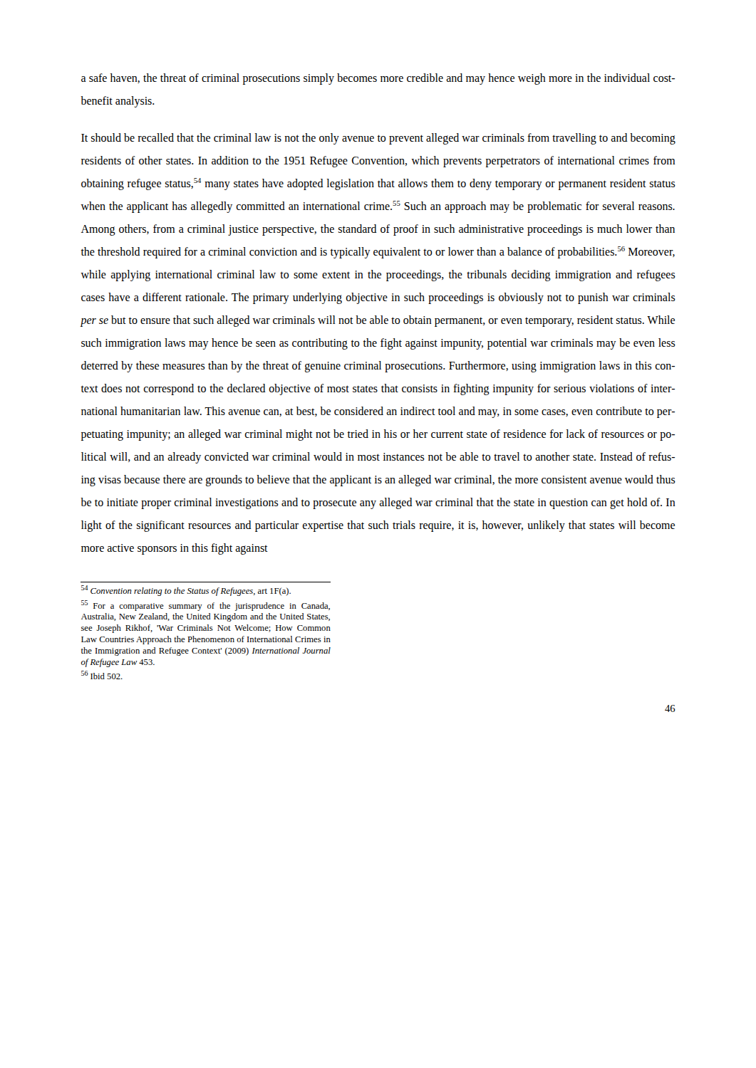a safe haven, the threat of criminal prosecutions simply becomes more credible and may hence weigh more in the individual cost-benefit analysis.
It should be recalled that the criminal law is not the only avenue to prevent alleged war criminals from travelling to and becoming residents of other states. In addition to the 1951 Refugee Convention, which prevents perpetrators of international crimes from obtaining refugee status,54 many states have adopted legislation that allows them to deny temporary or permanent resident status when the applicant has allegedly committed an international crime.55 Such an approach may be problematic for several reasons. Among others, from a criminal justice perspective, the standard of proof in such administrative proceedings is much lower than the threshold required for a criminal conviction and is typically equivalent to or lower than a balance of probabilities.56 Moreover, while applying international criminal law to some extent in the proceedings, the tribunals deciding immigration and refugees cases have a different rationale. The primary underlying objective in such proceedings is obviously not to punish war criminals per se but to ensure that such alleged war criminals will not be able to obtain permanent, or even temporary, resident status. While such immigration laws may hence be seen as contributing to the fight against impunity, potential war criminals may be even less deterred by these measures than by the threat of genuine criminal prosecutions. Furthermore, using immigration laws in this context does not correspond to the declared objective of most states that consists in fighting impunity for serious violations of international humanitarian law. This avenue can, at best, be considered an indirect tool and may, in some cases, even contribute to perpetuating impunity; an alleged war criminal might not be tried in his or her current state of residence for lack of resources or political will, and an already convicted war criminal would in most instances not be able to travel to another state. Instead of refusing visas because there are grounds to believe that the applicant is an alleged war criminal, the more consistent avenue would thus be to initiate proper criminal investigations and to prosecute any alleged war criminal that the state in question can get hold of. In light of the significant resources and particular expertise that such trials require, it is, however, unlikely that states will become more active sponsors in this fight against
54 Convention relating to the Status of Refugees, art 1F(a).
55 For a comparative summary of the jurisprudence in Canada, Australia, New Zealand, the United Kingdom and the United States, see Joseph Rikhof, 'War Criminals Not Welcome; How Common Law Countries Approach the Phenomenon of International Crimes in the Immigration and Refugee Context' (2009) International Journal of Refugee Law 453.
56 Ibid 502.
46